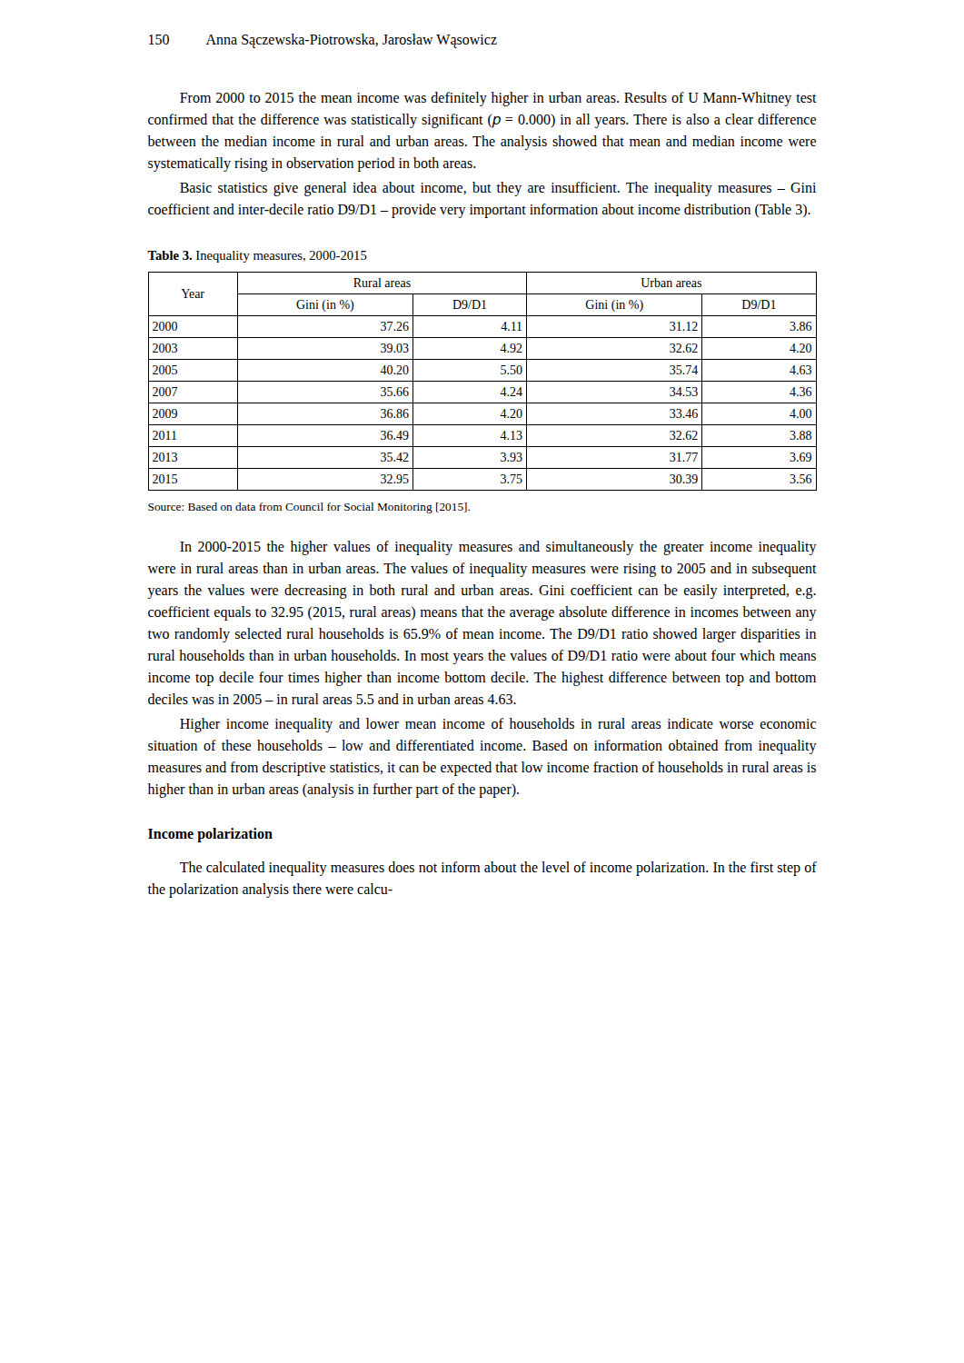150 Anna Sączewska-Piotrowska, Jarosław Wąsowicz
From 2000 to 2015 the mean income was definitely higher in urban areas. Results of U Mann-Whitney test confirmed that the difference was statistically significant (𝑝 = 0.000) in all years. There is also a clear difference between the median income in rural and urban areas. The analysis showed that mean and median income were systematically rising in observation period in both areas.
Basic statistics give general idea about income, but they are insufficient. The inequality measures – Gini coefficient and inter-decile ratio D9/D1 – provide very important information about income distribution (Table 3).
Table 3. Inequality measures, 2000-2015
| Year | Rural areas | Urban areas |
| --- | --- | --- |
| Gini (in %) | D9/D1 | Gini (in %) | D9/D1 |
| 2000 | 37.26 | 4.11 | 31.12 | 3.86 |
| 2003 | 39.03 | 4.92 | 32.62 | 4.20 |
| 2005 | 40.20 | 5.50 | 35.74 | 4.63 |
| 2007 | 35.66 | 4.24 | 34.53 | 4.36 |
| 2009 | 36.86 | 4.20 | 33.46 | 4.00 |
| 2011 | 36.49 | 4.13 | 32.62 | 3.88 |
| 2013 | 35.42 | 3.93 | 31.77 | 3.69 |
| 2015 | 32.95 | 3.75 | 30.39 | 3.56 |
Source: Based on data from Council for Social Monitoring [2015].
In 2000-2015 the higher values of inequality measures and simultaneously the greater income inequality were in rural areas than in urban areas. The values of inequality measures were rising to 2005 and in subsequent years the values were decreasing in both rural and urban areas. Gini coefficient can be easily interpreted, e.g. coefficient equals to 32.95 (2015, rural areas) means that the average absolute difference in incomes between any two randomly selected rural households is 65.9% of mean income. The D9/D1 ratio showed larger disparities in rural households than in urban households. In most years the values of D9/D1 ratio were about four which means income top decile four times higher than income bottom decile. The highest difference between top and bottom deciles was in 2005 – in rural areas 5.5 and in urban areas 4.63.
Higher income inequality and lower mean income of households in rural areas indicate worse economic situation of these households – low and differentiated income. Based on information obtained from inequality measures and from descriptive statistics, it can be expected that low income fraction of households in rural areas is higher than in urban areas (analysis in further part of the paper).
Income polarization
The calculated inequality measures does not inform about the level of income polarization. In the first step of the polarization analysis there were calcu-